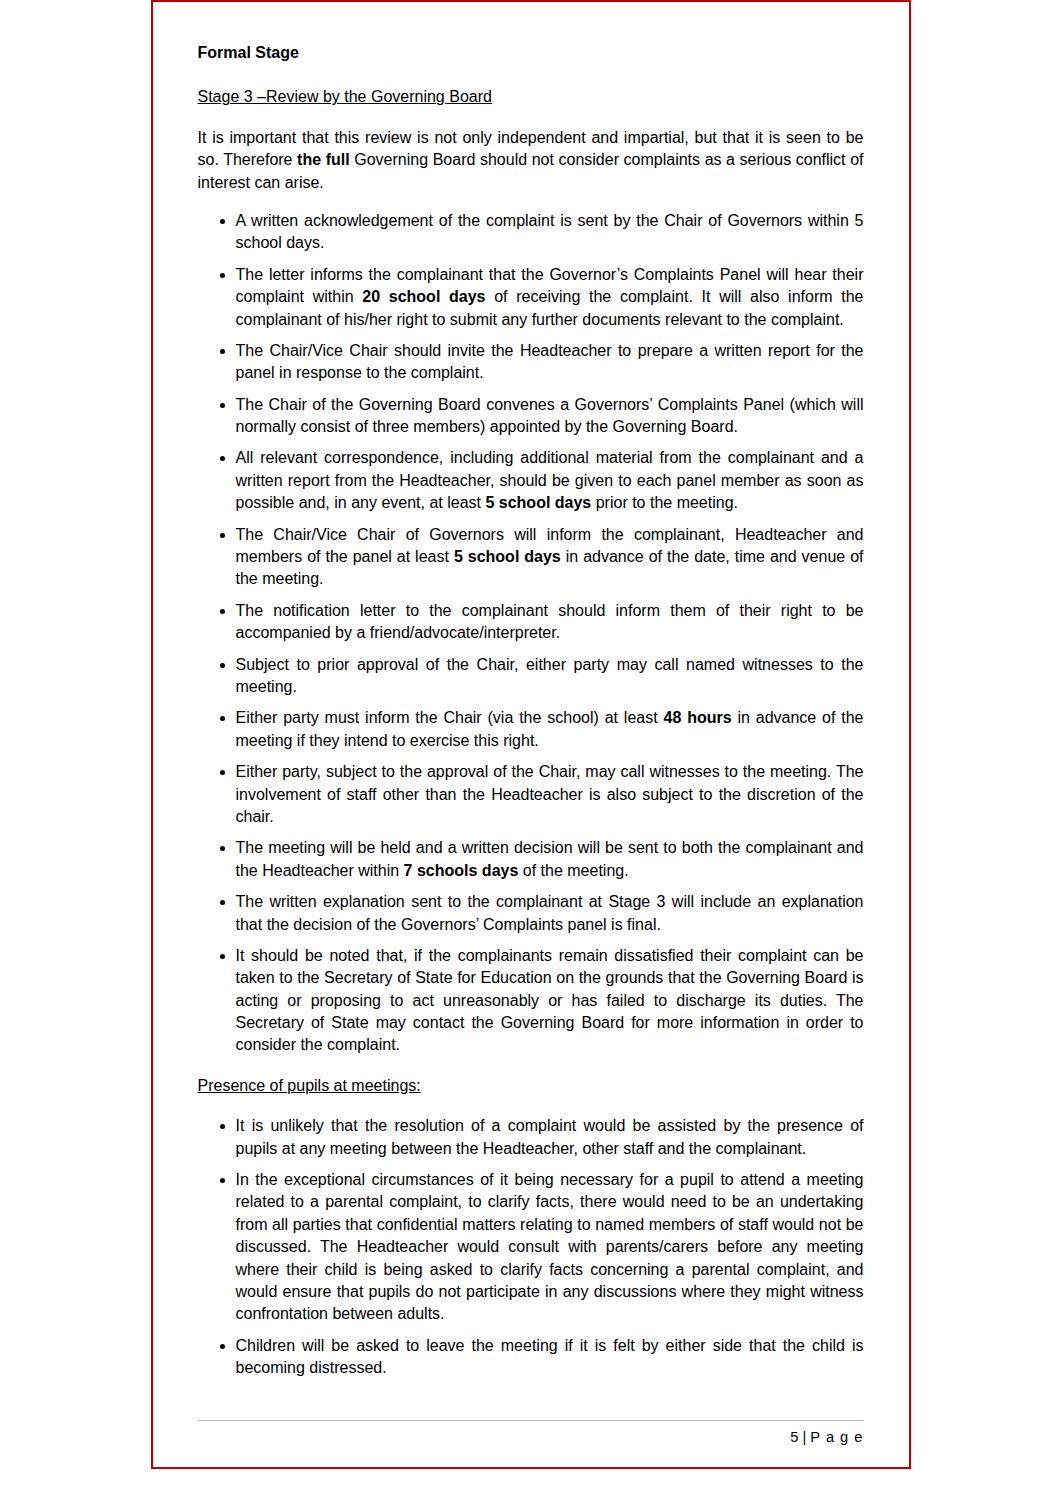Formal Stage
Stage 3 –Review by the Governing Board
It is important that this review is not only independent and impartial, but that it is seen to be so. Therefore the full Governing Board should not consider complaints as a serious conflict of interest can arise.
A written acknowledgement of the complaint is sent by the Chair of Governors within 5 school days.
The letter informs the complainant that the Governor’s Complaints Panel will hear their complaint within 20 school days of receiving the complaint. It will also inform the complainant of his/her right to submit any further documents relevant to the complaint.
The Chair/Vice Chair should invite the Headteacher to prepare a written report for the panel in response to the complaint.
The Chair of the Governing Board convenes a Governors’ Complaints Panel (which will normally consist of three members) appointed by the Governing Board.
All relevant correspondence, including additional material from the complainant and a written report from the Headteacher, should be given to each panel member as soon as possible and, in any event, at least 5 school days prior to the meeting.
The Chair/Vice Chair of Governors will inform the complainant, Headteacher and members of the panel at least 5 school days in advance of the date, time and venue of the meeting.
The notification letter to the complainant should inform them of their right to be accompanied by a friend/advocate/interpreter.
Subject to prior approval of the Chair, either party may call named witnesses to the meeting.
Either party must inform the Chair (via the school) at least 48 hours in advance of the meeting if they intend to exercise this right.
Either party, subject to the approval of the Chair, may call witnesses to the meeting. The involvement of staff other than the Headteacher is also subject to the discretion of the chair.
The meeting will be held and a written decision will be sent to both the complainant and the Headteacher within 7 schools days of the meeting.
The written explanation sent to the complainant at Stage 3 will include an explanation that the decision of the Governors’ Complaints panel is final.
It should be noted that, if the complainants remain dissatisfied their complaint can be taken to the Secretary of State for Education on the grounds that the Governing Board is acting or proposing to act unreasonably or has failed to discharge its duties. The Secretary of State may contact the Governing Board for more information in order to consider the complaint.
Presence of pupils at meetings:
It is unlikely that the resolution of a complaint would be assisted by the presence of pupils at any meeting between the Headteacher, other staff and the complainant.
In the exceptional circumstances of it being necessary for a pupil to attend a meeting related to a parental complaint, to clarify facts, there would need to be an undertaking from all parties that confidential matters relating to named members of staff would not be discussed. The Headteacher would consult with parents/carers before any meeting where their child is being asked to clarify facts concerning a parental complaint, and would ensure that pupils do not participate in any discussions where they might witness confrontation between adults.
Children will be asked to leave the meeting if it is felt by either side that the child is becoming distressed.
5 | P a g e